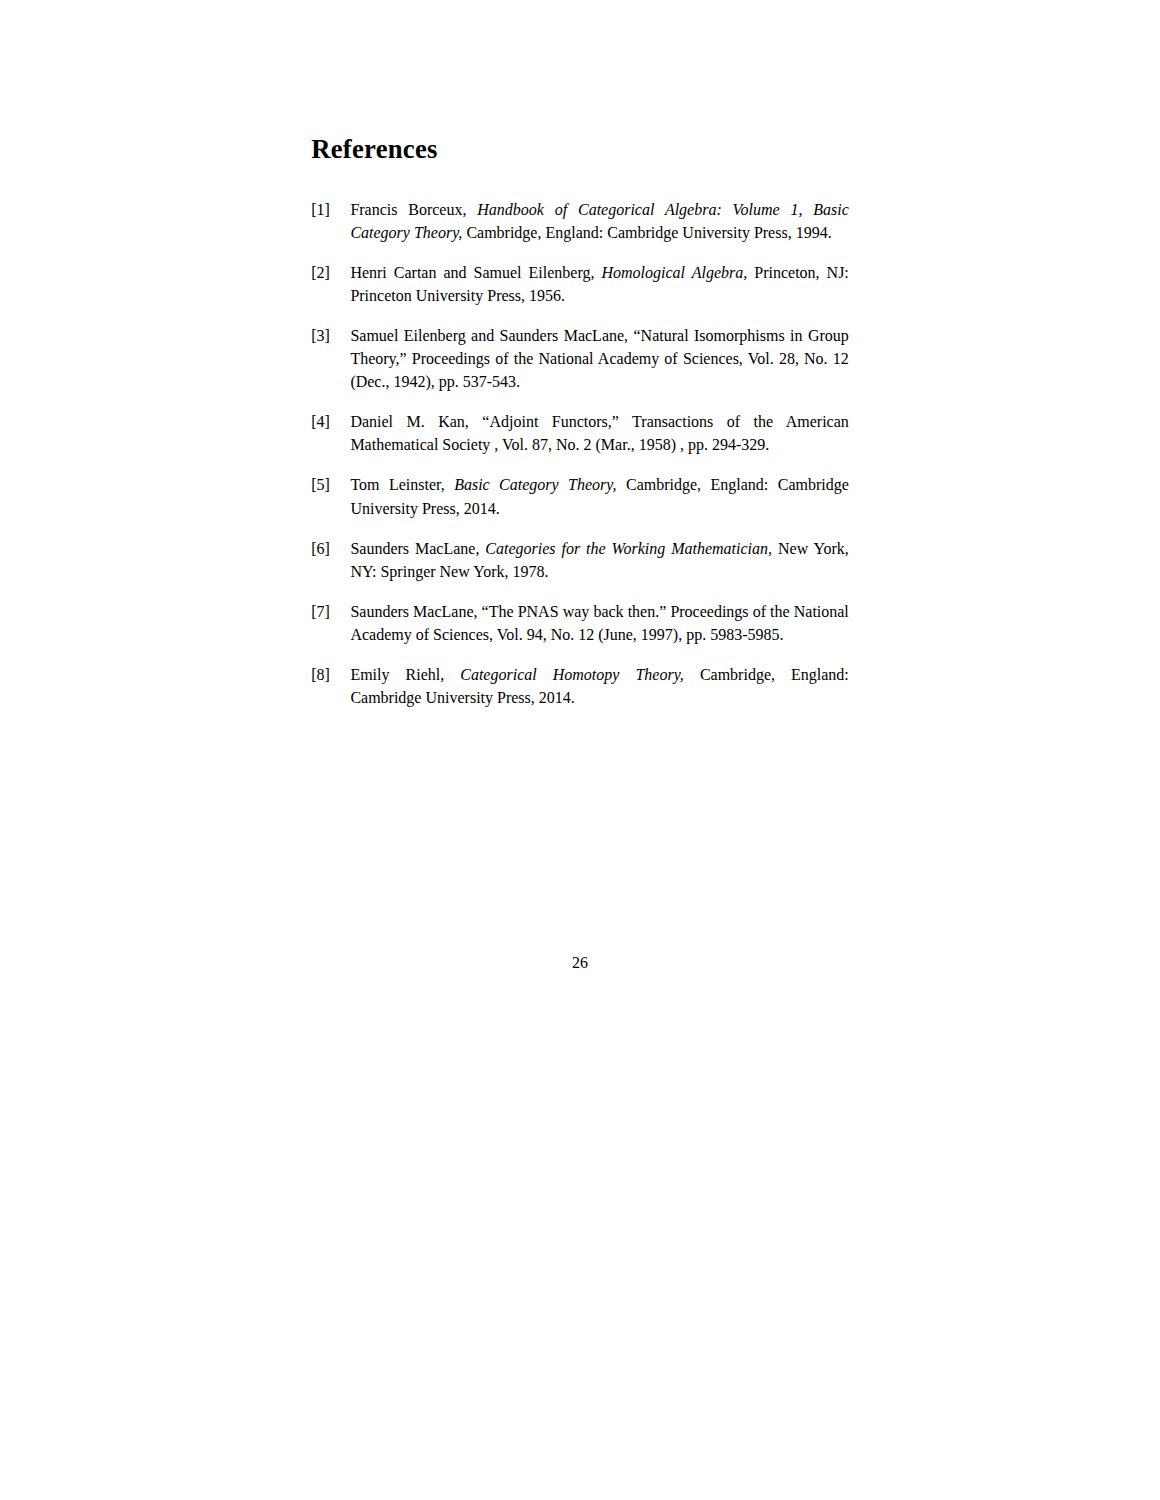References
[1] Francis Borceux, Handbook of Categorical Algebra: Volume 1, Basic Category Theory, Cambridge, England: Cambridge University Press, 1994.
[2] Henri Cartan and Samuel Eilenberg, Homological Algebra, Princeton, NJ: Princeton University Press, 1956.
[3] Samuel Eilenberg and Saunders MacLane, “Natural Isomorphisms in Group Theory,” Proceedings of the National Academy of Sciences, Vol. 28, No. 12 (Dec., 1942), pp. 537-543.
[4] Daniel M. Kan, “Adjoint Functors,” Transactions of the American Mathematical Society , Vol. 87, No. 2 (Mar., 1958) , pp. 294-329.
[5] Tom Leinster, Basic Category Theory, Cambridge, England: Cambridge University Press, 2014.
[6] Saunders MacLane, Categories for the Working Mathematician, New York, NY: Springer New York, 1978.
[7] Saunders MacLane, “The PNAS way back then.” Proceedings of the National Academy of Sciences, Vol. 94, No. 12 (June, 1997), pp. 5983-5985.
[8] Emily Riehl, Categorical Homotopy Theory, Cambridge, England: Cambridge University Press, 2014.
26